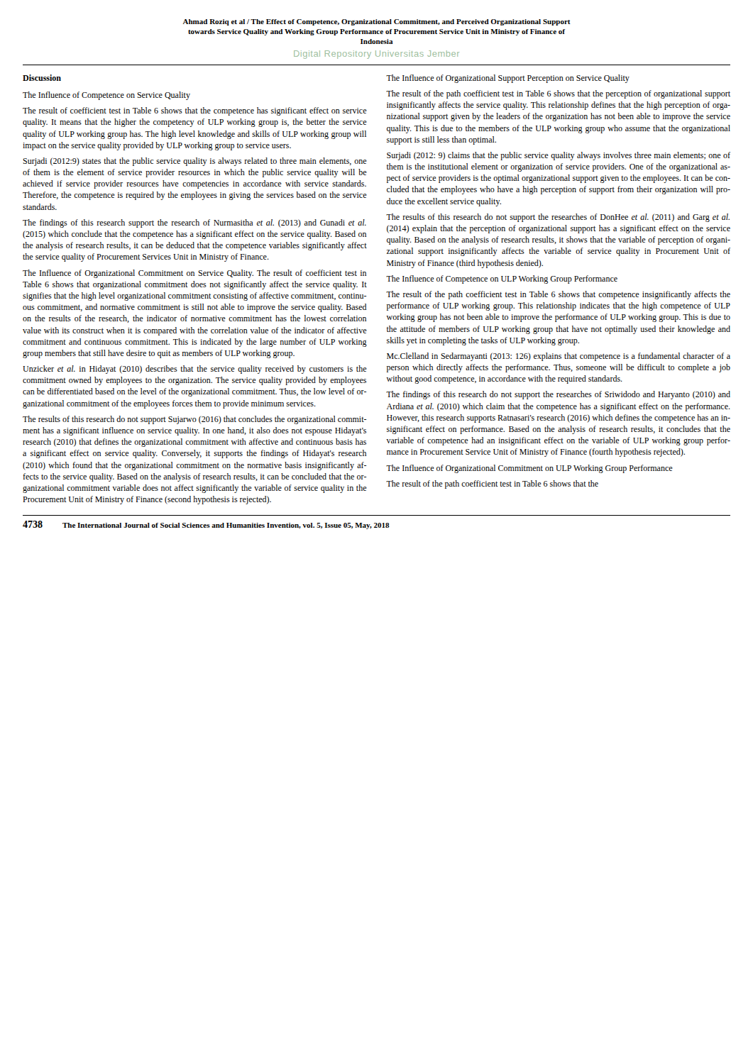Ahmad Roziq et al / The Effect of Competence, Organizational Commitment, and Perceived Organizational Support towards Service Quality and Working Group Performance of Procurement Service Unit in Ministry of Finance of Indonesia
Digital Repository Universitas Jember
Discussion
The Influence of Competence on Service Quality
The result of coefficient test in Table 6 shows that the competence has significant effect on service quality. It means that the higher the competency of ULP working group is, the better the service quality of ULP working group has. The high level knowledge and skills of ULP working group will impact on the service quality provided by ULP working group to service users.
Surjadi (2012:9) states that the public service quality is always related to three main elements, one of them is the element of service provider resources in which the public service quality will be achieved if service provider resources have competencies in accordance with service standards. Therefore, the competence is required by the employees in giving the services based on the service standards.
The findings of this research support the research of Nurmasitha et al. (2013) and Gunadi et al. (2015) which conclude that the competence has a significant effect on the service quality. Based on the analysis of research results, it can be deduced that the competence variables significantly affect the service quality of Procurement Services Unit in Ministry of Finance.
The Influence of Organizational Commitment on Service Quality. The result of coefficient test in Table 6 shows that organizational commitment does not significantly affect the service quality. It signifies that the high level organizational commitment consisting of affective commitment, continuous commitment, and normative commitment is still not able to improve the service quality. Based on the results of the research, the indicator of normative commitment has the lowest correlation value with its construct when it is compared with the correlation value of the indicator of affective commitment and continuous commitment. This is indicated by the large number of ULP working group members that still have desire to quit as members of ULP working group.
Unzicker et al. in Hidayat (2010) describes that the service quality received by customers is the commitment owned by employees to the organization. The service quality provided by employees can be differentiated based on the level of the organizational commitment. Thus, the low level of organizational commitment of the employees forces them to provide minimum services.
The results of this research do not support Sujarwo (2016) that concludes the organizational commitment has a significant influence on service quality. In one hand, it also does not espouse Hidayat's research (2010) that defines the organizational commitment with affective and continuous basis has a significant effect on service quality. Conversely, it supports the findings of Hidayat's research (2010) which found that the organizational commitment on the normative basis insignificantly affects to the service quality. Based on the analysis of research results, it can be concluded that the organizational commitment variable does not affect significantly the variable of service quality in the Procurement Unit of Ministry of Finance (second hypothesis is rejected).
The Influence of Organizational Support Perception on Service Quality
The result of the path coefficient test in Table 6 shows that the perception of organizational support insignificantly affects the service quality. This relationship defines that the high perception of organizational support given by the leaders of the organization has not been able to improve the service quality. This is due to the members of the ULP working group who assume that the organizational support is still less than optimal.
Surjadi (2012: 9) claims that the public service quality always involves three main elements; one of them is the institutional element or organization of service providers. One of the organizational aspect of service providers is the optimal organizational support given to the employees. It can be concluded that the employees who have a high perception of support from their organization will produce the excellent service quality.
The results of this research do not support the researches of DonHee et al. (2011) and Garg et al. (2014) explain that the perception of organizational support has a significant effect on the service quality. Based on the analysis of research results, it shows that the variable of perception of organizational support insignificantly affects the variable of service quality in Procurement Unit of Ministry of Finance (third hypothesis denied).
The Influence of Competence on ULP Working Group Performance
The result of the path coefficient test in Table 6 shows that competence insignificantly affects the performance of ULP working group. This relationship indicates that the high competence of ULP working group has not been able to improve the performance of ULP working group. This is due to the attitude of members of ULP working group that have not optimally used their knowledge and skills yet in completing the tasks of ULP working group.
Mc.Clelland in Sedarmayanti (2013: 126) explains that competence is a fundamental character of a person which directly affects the performance. Thus, someone will be difficult to complete a job without good competence, in accordance with the required standards.
The findings of this research do not support the researches of Sriwidodo and Haryanto (2010) and Ardiana et al. (2010) which claim that the competence has a significant effect on the performance. However, this research supports Ratnasari's research (2016) which defines the competence has an insignificant effect on performance. Based on the analysis of research results, it concludes that the variable of competence had an insignificant effect on the variable of ULP working group performance in Procurement Service Unit of Ministry of Finance (fourth hypothesis rejected).
The Influence of Organizational Commitment on ULP Working Group Performance
The result of the path coefficient test in Table 6 shows that the
4738 The International Journal of Social Sciences and Humanities Invention, vol. 5, Issue 05, May, 2018